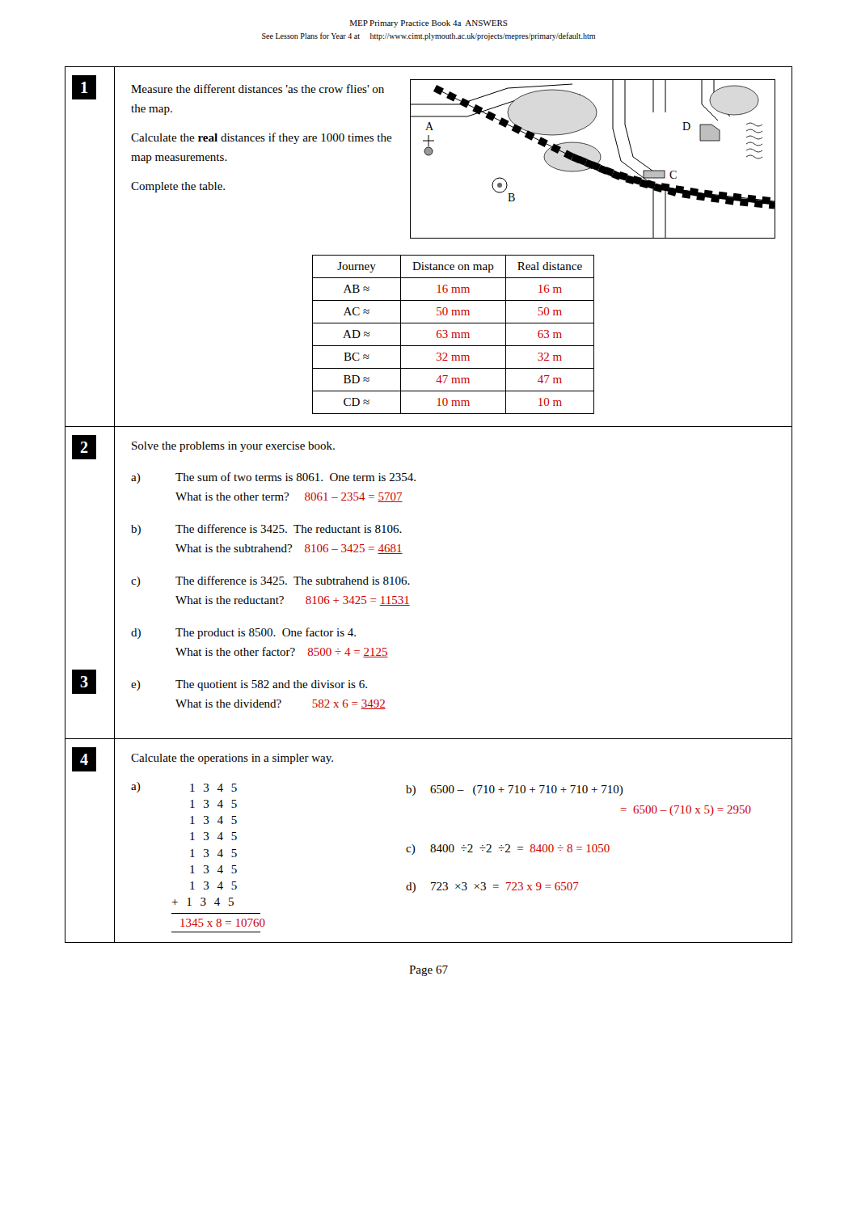MEP Primary Practice Book 4a ANSWERS
See Lesson Plans for Year 4 at http://www.cimt.plymouth.ac.uk/projects/mepres/primary/default.htm
1
Measure the different distances 'as the crow flies' on the map.
Calculate the real distances if they are 1000 times the map measurements.
Complete the table.
A B C D
| Journey | Distance on map | Real distance |
| --- | --- | --- |
| AB ≈ | 16 mm | 16 m |
| AC ≈ | 50 mm | 50 m |
| AD ≈ | 63 mm | 63 m |
| BC ≈ | 32 mm | 32 m |
| BD ≈ | 47 mm | 47 m |
| CD ≈ | 10 mm | 10 m |
2
3
Solve the problems in your exercise book.
a)
The sum of two terms is 8061. One term is 2354.
What is the other term? 8061 – 2354 = 5707
b)
The difference is 3425. The reductant is 8106.
What is the subtrahend? 8106 – 3425 = 4681
c)
The difference is 3425. The subtrahend is 8106.
What is the reductant? 8106 + 3425 = 11531
d)
The product is 8500. One factor is 4.
What is the other factor? 8500 ÷ 4 = 2125
e)
The quotient is 582 and the divisor is 6.
What is the dividend? 582 x 6 = 3492
4
Calculate the operations in a simpler way.
a)
1 3 4 5
1 3 4 5
1 3 4 5
1 3 4 5
1 3 4 5
1 3 4 5
1 3 4 5
+ 1 3 4 5
1345 x 8 = 10760
b) 6500 – (710 + 710 + 710 + 710 + 710) = 6500 – (710 x 5) = 2950
c) 8400 ÷2 ÷2 ÷2 = 8400 ÷ 8 = 1050
d) 723 ×3 ×3 = 723 x 9 = 6507
Page 67